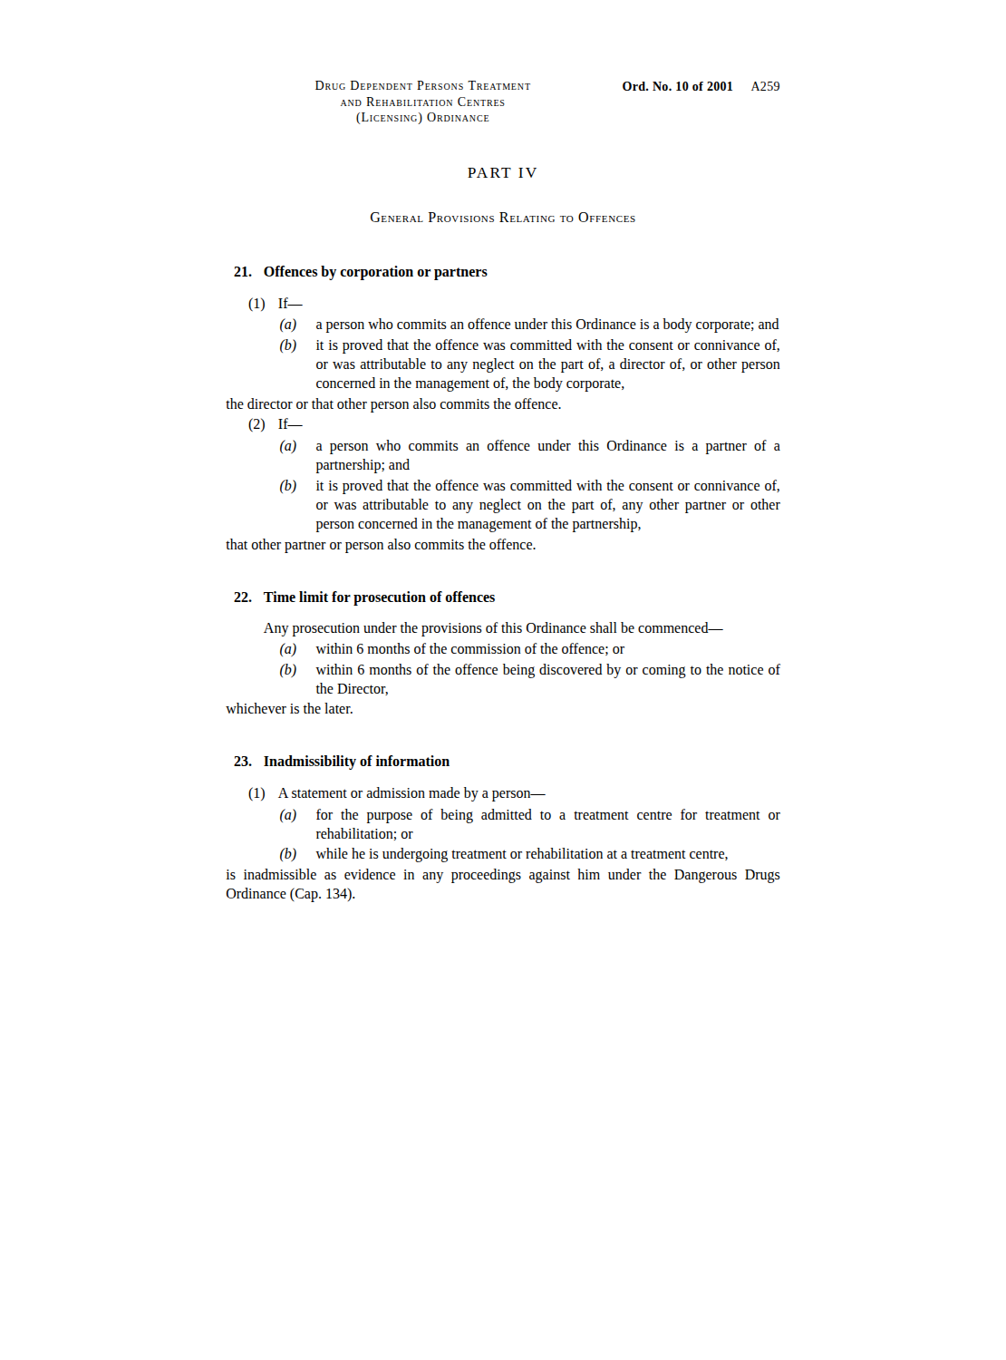Drug Dependent Persons Treatment
and Rehabilitation Centres
(Licensing) Ordinance
Ord. No. 10 of 2001
A259
PART IV
General Provisions Relating to Offences
21. Offences by corporation or partners
(1) If—
(a) a person who commits an offence under this Ordinance is a body corporate; and
(b) it is proved that the offence was committed with the consent or connivance of, or was attributable to any neglect on the part of, a director of, or other person concerned in the management of, the body corporate,
the director or that other person also commits the offence.
(2) If—
(a) a person who commits an offence under this Ordinance is a partner of a partnership; and
(b) it is proved that the offence was committed with the consent or connivance of, or was attributable to any neglect on the part of, any other partner or other person concerned in the management of the partnership,
that other partner or person also commits the offence.
22. Time limit for prosecution of offences
Any prosecution under the provisions of this Ordinance shall be commenced—
(a) within 6 months of the commission of the offence; or
(b) within 6 months of the offence being discovered by or coming to the notice of the Director,
whichever is the later.
23. Inadmissibility of information
(1) A statement or admission made by a person—
(a) for the purpose of being admitted to a treatment centre for treatment or rehabilitation; or
(b) while he is undergoing treatment or rehabilitation at a treatment centre,
is inadmissible as evidence in any proceedings against him under the Dangerous Drugs Ordinance (Cap. 134).